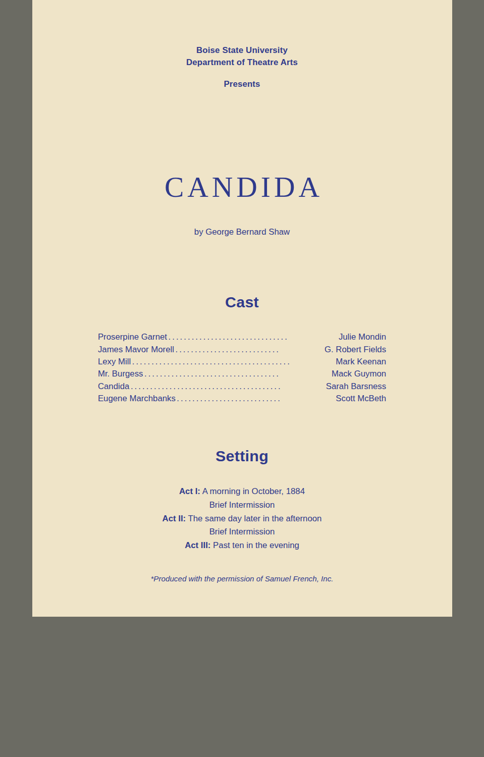Boise State University
Department of Theatre Arts
Presents
CANDIDA
by George Bernard Shaw
Cast
Proserpine Garnet............................... Julie Mondin
James Mavor Morell........................... G. Robert Fields
Lexy Mill......................................... Mark Keenan
Mr. Burgess................................... Mack Guymon
Candida....................................... Sarah Barsness
Eugene Marchbanks........................... Scott McBeth
Setting
Act I: A morning in October, 1884
Brief Intermission
Act II: The same day later in the afternoon
Brief Intermission
Act III: Past ten in the evening
*Produced with the permission of Samuel French, Inc.